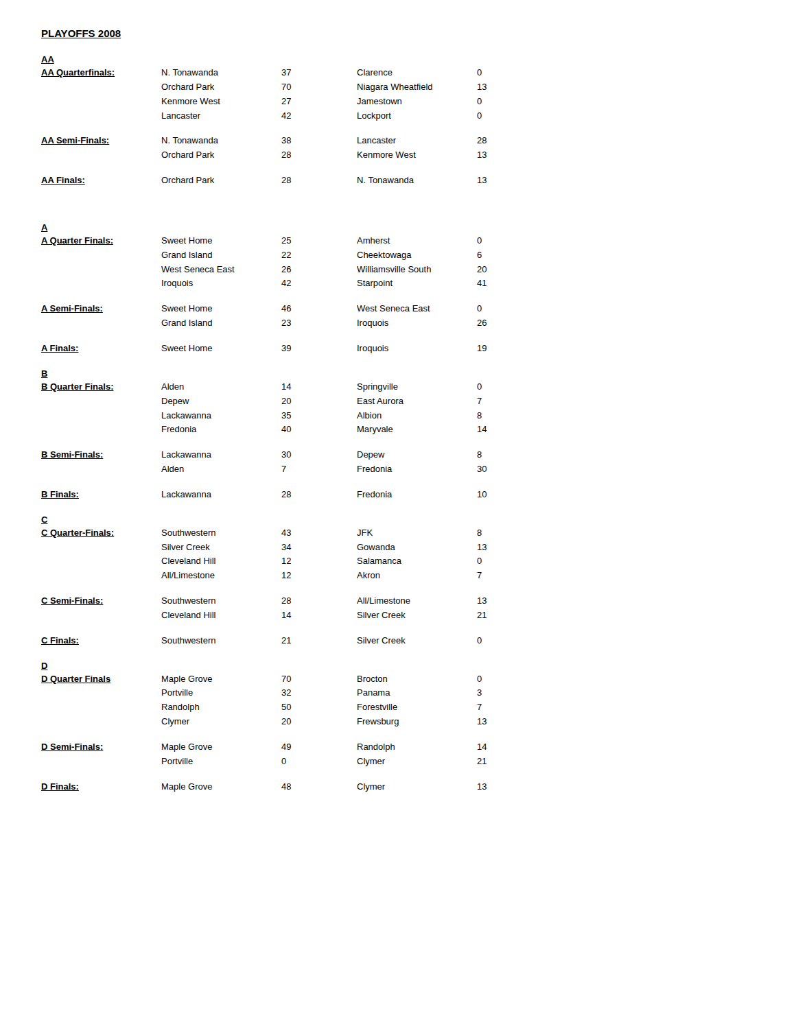PLAYOFFS 2008
AA
| AA Quarterfinals: | N. Tonawanda | 37 | Clarence | 0 |
| | Orchard Park | 70 | Niagara Wheatfield | 13 |
| | Kenmore West | 27 | Jamestown | 0 |
| | Lancaster | 42 | Lockport | 0 |
| AA Semi-Finals: | N. Tonawanda | 38 | Lancaster | 28 |
| | Orchard Park | 28 | Kenmore West | 13 |
| AA Finals: | Orchard Park | 28 | N. Tonawanda | 13 |
A
| A Quarter Finals: | Sweet Home | 25 | Amherst | 0 |
| | Grand Island | 22 | Cheektowaga | 6 |
| | West Seneca East | 26 | Williamsville South | 20 |
| | Iroquois | 42 | Starpoint | 41 |
| A Semi-Finals: | Sweet Home | 46 | West Seneca East | 0 |
| | Grand Island | 23 | Iroquois | 26 |
| A Finals: | Sweet Home | 39 | Iroquois | 19 |
B
| B Quarter Finals: | Alden | 14 | Springville | 0 |
| | Depew | 20 | East Aurora | 7 |
| | Lackawanna | 35 | Albion | 8 |
| | Fredonia | 40 | Maryvale | 14 |
| B Semi-Finals: | Lackawanna | 30 | Depew | 8 |
| | Alden | 7 | Fredonia | 30 |
| B Finals: | Lackawanna | 28 | Fredonia | 10 |
C
| C Quarter-Finals: | Southwestern | 43 | JFK | 8 |
| | Silver Creek | 34 | Gowanda | 13 |
| | Cleveland Hill | 12 | Salamanca | 0 |
| | All/Limestone | 12 | Akron | 7 |
| C Semi-Finals: | Southwestern | 28 | All/Limestone | 13 |
| | Cleveland Hill | 14 | Silver Creek | 21 |
| C Finals: | Southwestern | 21 | Silver Creek | 0 |
D
| D Quarter Finals | Maple Grove | 70 | Brocton | 0 |
| | Portville | 32 | Panama | 3 |
| | Randolph | 50 | Forestville | 7 |
| | Clymer | 20 | Frewsburg | 13 |
| D Semi-Finals: | Maple Grove | 49 | Randolph | 14 |
| | Portville | 0 | Clymer | 21 |
| D Finals: | Maple Grove | 48 | Clymer | 13 |